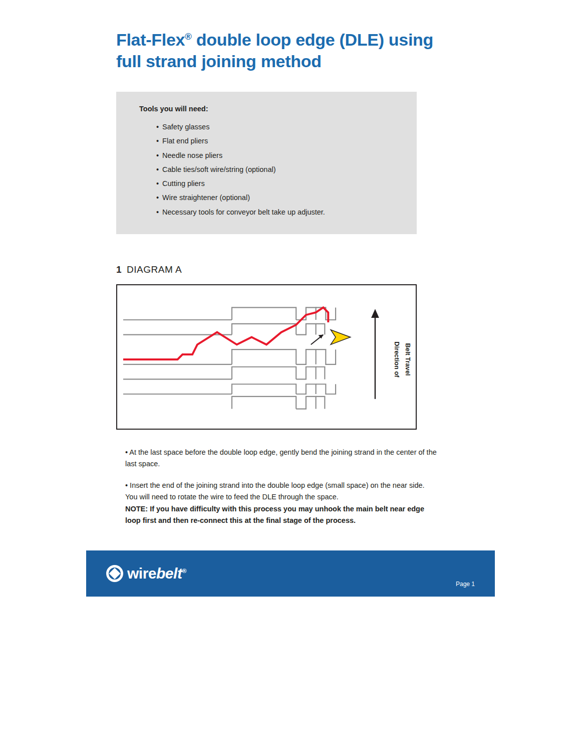Flat-Flex® double loop edge (DLE) using
full strand joining method
Tools you will need:
Safety glasses
Flat end pliers
Needle nose pliers
Cable ties/soft wire/string (optional)
Cutting pliers
Wire straightener (optional)
Necessary tools for conveyor belt take up adjuster.
1 DIAGRAM A
Direction of Belt Travel
• At the last space before the double loop edge, gently bend the joining strand in the center of the last space.
• Insert the end of the joining strand into the double loop edge (small space) on the near side. You will need to rotate the wire to feed the DLE through the space.
NOTE: If you have difficulty with this process you may unhook the main belt near edge loop first and then re-connect this at the final stage of the process.
wirebelt®
Page 1